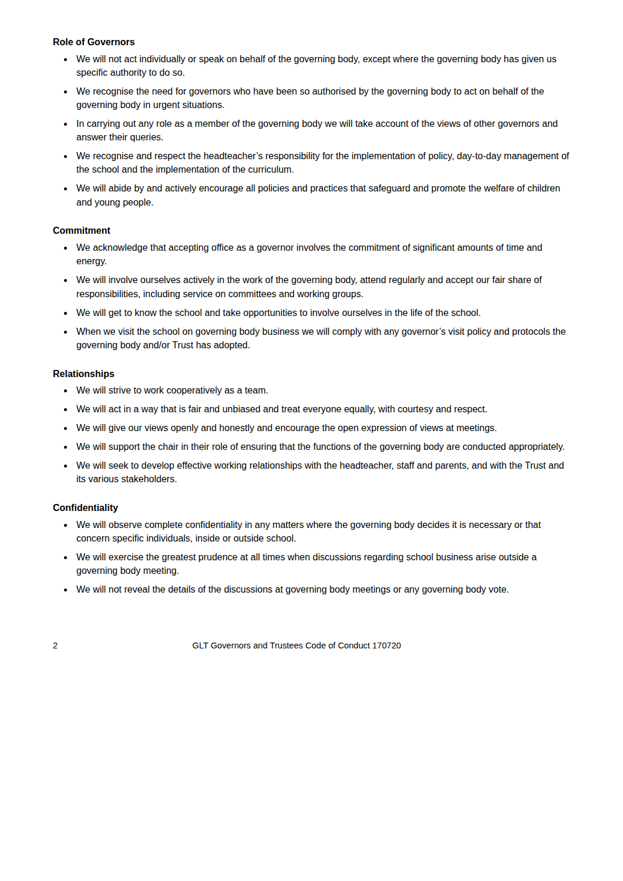Role of Governors
We will not act individually or speak on behalf of the governing body, except where the governing body has given us specific authority to do so.
We recognise the need for governors who have been so authorised by the governing body to act on behalf of the governing body in urgent situations.
In carrying out any role as a member of the governing body we will take account of the views of other governors and answer their queries.
We recognise and respect the headteacher’s responsibility for the implementation of policy, day-to-day management of the school and the implementation of the curriculum.
We will abide by and actively encourage all policies and practices that safeguard and promote the welfare of children and young people.
Commitment
We acknowledge that accepting office as a governor involves the commitment of significant amounts of time and energy.
We will involve ourselves actively in the work of the governing body, attend regularly and accept our fair share of responsibilities, including service on committees and working groups.
We will get to know the school and take opportunities to involve ourselves in the life of the school.
When we visit the school on governing body business we will comply with any governor’s visit policy and protocols the governing body and/or Trust has adopted.
Relationships
We will strive to work cooperatively as a team.
We will act in a way that is fair and unbiased and treat everyone equally, with courtesy and respect.
We will give our views openly and honestly and encourage the open expression of views at meetings.
We will support the chair in their role of ensuring that the functions of the governing body are conducted appropriately.
We will seek to develop effective working relationships with the headteacher, staff and parents, and with the Trust and its various stakeholders.
Confidentiality
We will observe complete confidentiality in any matters where the governing body decides it is necessary or that concern specific individuals, inside or outside school.
We will exercise the greatest prudence at all times when discussions regarding school business arise outside a governing body meeting.
We will not reveal the details of the discussions at governing body meetings or any governing body vote.
2 GLT Governors and Trustees Code of Conduct 170720